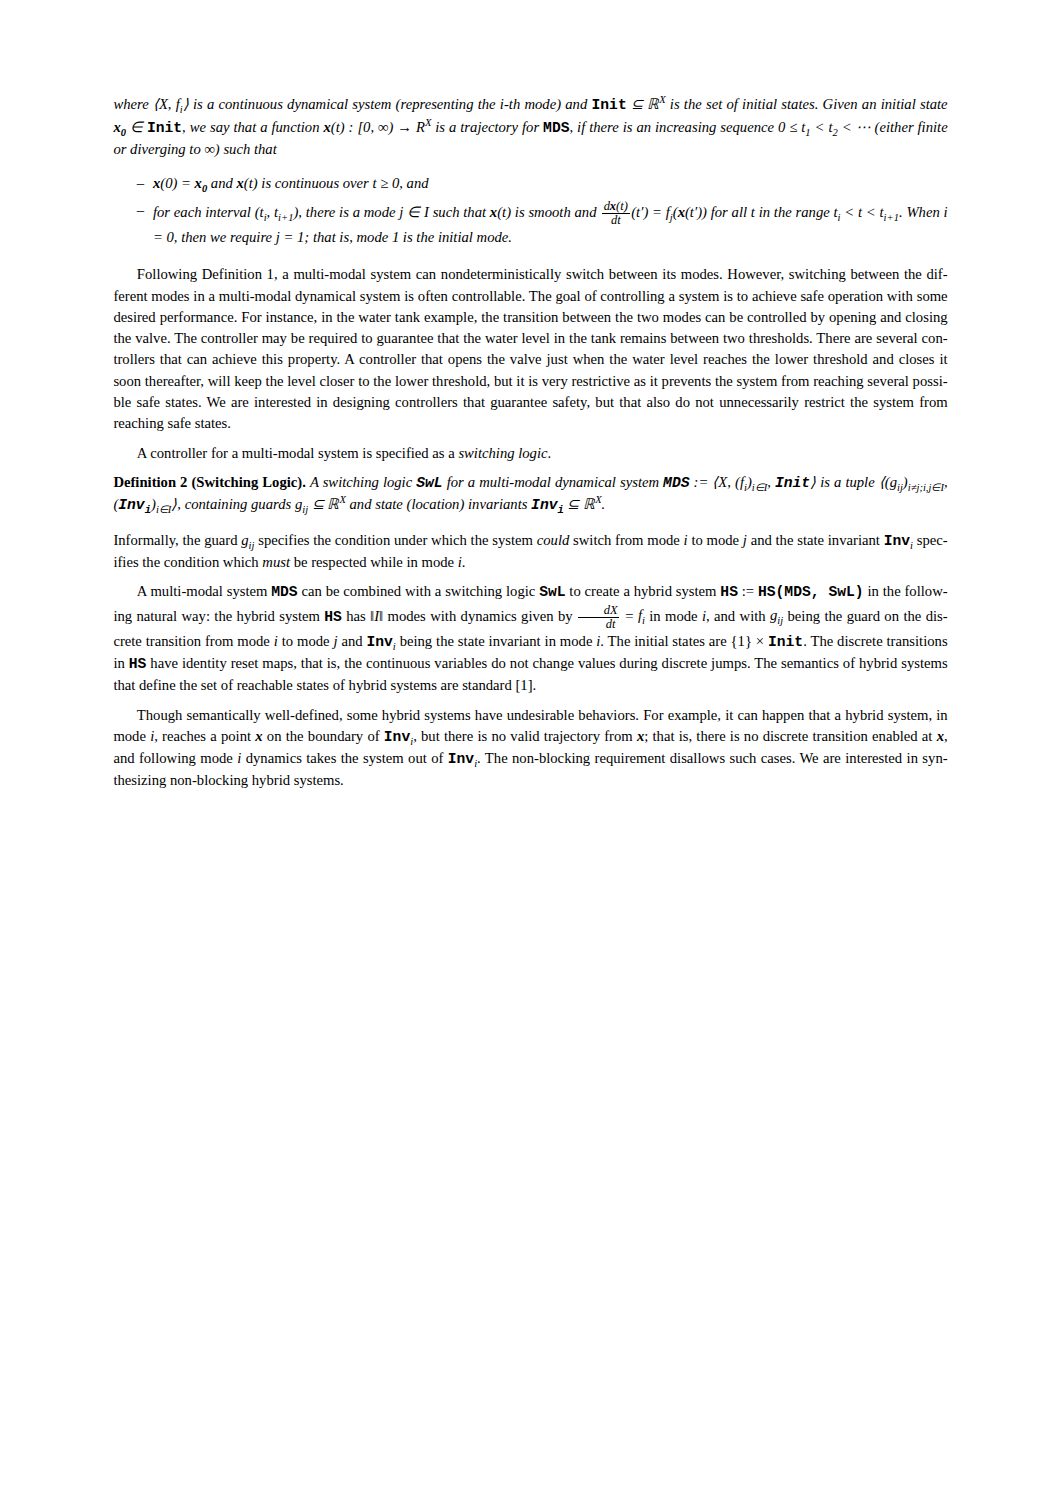where ⟨X, fi⟩ is a continuous dynamical system (representing the i-th mode) and Init ⊆ ℝX is the set of initial states. Given an initial state x0 ∈ Init, we say that a function x(t) : [0, ∞) → RX is a trajectory for MDS, if there is an increasing sequence 0 ≤ t1 < t2 < ⋯ (either finite or diverging to ∞) such that
x(0) = x0 and x(t) is continuous over t ≥ 0, and
for each interval (ti, ti+1), there is a mode j ∈ I such that x(t) is smooth and dx(t) dt(t′) = fj(x(t′)) for all t in the range ti < t < ti+1. When i = 0, then we require j = 1; that is, mode 1 is the initial mode.
Following Definition 1, a multi-modal system can nondeterministically switch between its modes. However, switching between the different modes in a multi-modal dynamical system is often controllable. The goal of controlling a system is to achieve safe operation with some desired performance. For instance, in the water tank example, the transition between the two modes can be controlled by opening and closing the valve. The controller may be required to guarantee that the water level in the tank remains between two thresholds. There are several controllers that can achieve this property. A controller that opens the valve just when the water level reaches the lower threshold and closes it soon thereafter, will keep the level closer to the lower threshold, but it is very restrictive as it prevents the system from reaching several possible safe states. We are interested in designing controllers that guarantee safety, but that also do not unnecessarily restrict the system from reaching safe states.
A controller for a multi-modal system is specified as a switching logic.
Definition 2 (Switching Logic). A switching logic SwL for a multi-modal dynamical system MDS := ⟨X, (fi)i∈I, Init⟩ is a tuple ⟨(gij)i≠j;i,j∈I, (Invi)i∈I⟩, containing guards gij ⊆ ℝX and state (location) invariants Invi ⊆ ℝX.
Informally, the guard gij specifies the condition under which the system could switch from mode i to mode j and the state invariant Invi specifies the condition which must be respected while in mode i.
A multi-modal system MDS can be combined with a switching logic SwL to create a hybrid system HS := HS(MDS, SwL) in the following natural way: the hybrid system HS has ‖I‖ modes with dynamics given by dX dt = fi in mode i, and with gij being the guard on the discrete transition from mode i to mode j and Invi being the state invariant in mode i. The initial states are {1} × Init. The discrete transitions in HS have identity reset maps, that is, the continuous variables do not change values during discrete jumps. The semantics of hybrid systems that define the set of reachable states of hybrid systems are standard [1].
Though semantically well-defined, some hybrid systems have undesirable behaviors. For example, it can happen that a hybrid system, in mode i, reaches a point x on the boundary of Invi, but there is no valid trajectory from x; that is, there is no discrete transition enabled at x, and following mode i dynamics takes the system out of Invi. The non-blocking requirement disallows such cases. We are interested in synthesizing non-blocking hybrid systems.